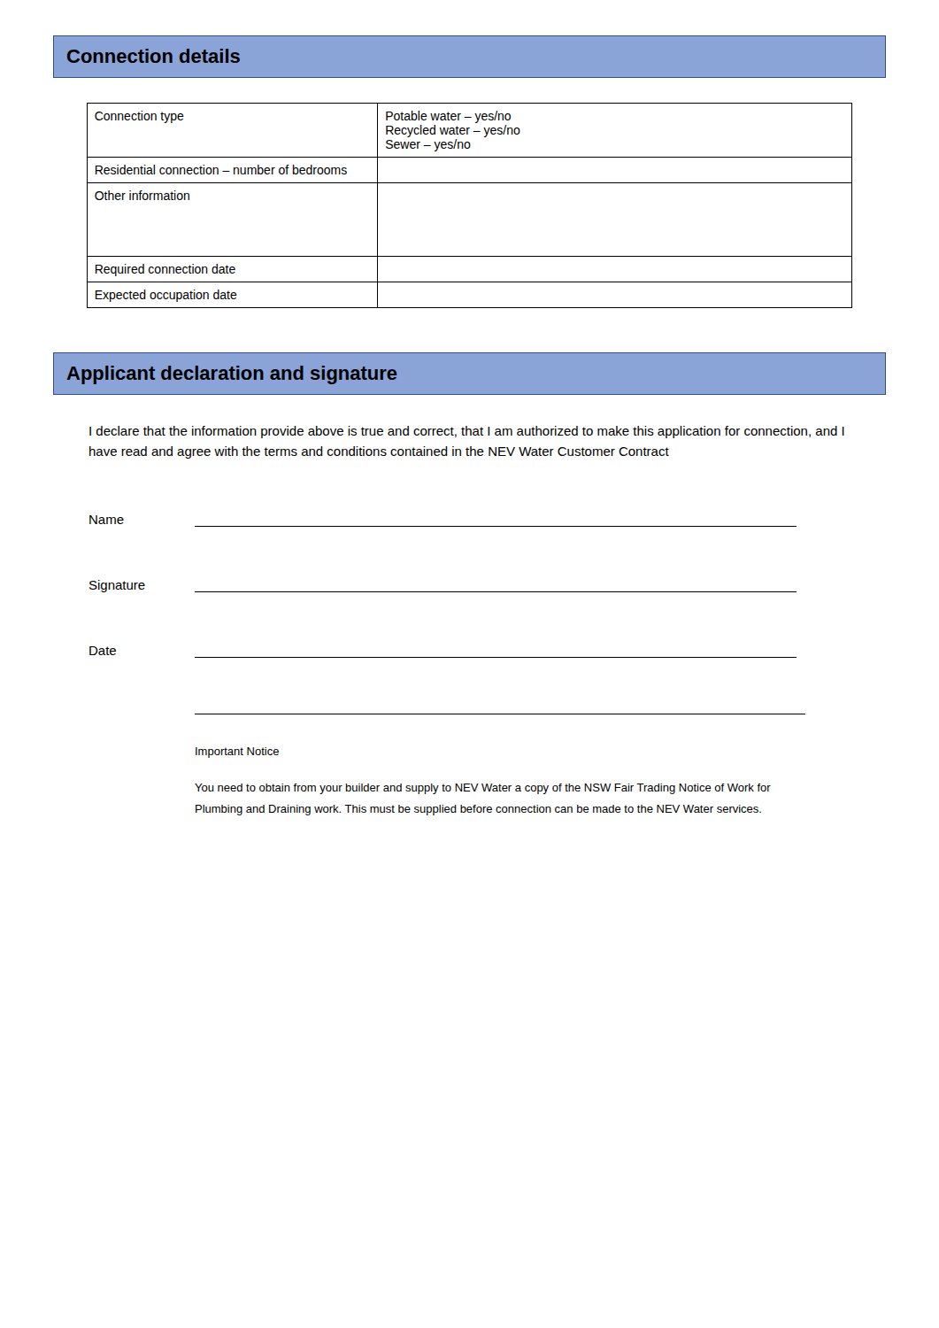Connection details
| Connection type | Potable water – yes/no Recycled water – yes/no Sewer – yes/no |
| Residential connection – number of bedrooms | |
| Other information | |
| Required connection date | |
| Expected occupation date | |
Applicant declaration and signature
I declare that the information provide above is true and correct, that I am authorized to make this application for connection, and I have read and agree with the terms and conditions contained in the NEV Water Customer Contract
Name
Signature
Date
Important Notice
You need to obtain from your builder and supply to NEV Water a copy of the NSW Fair Trading Notice of Work for Plumbing and Draining work. This must be supplied before connection can be made to the NEV Water services.